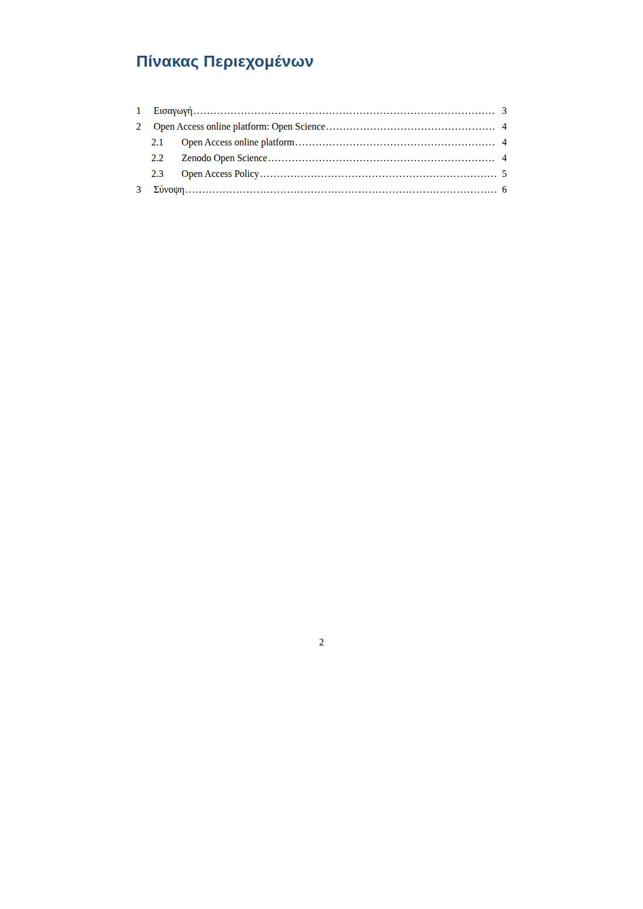Πίνακας Περιεχομένων
1 Εισαγωγή ........................................................................................................................................... 3
2 Open Access online platform: Open Science ....................................................................................... 4
2.1 Open Access online platform ....................................................................................................... 4
2.2 Zenodo Open Science ................................................................................................................. 4
2.3 Open Access Policy .................................................................................................................... 5
3 Σύνοψη .............................................................................................................................................. 6
2